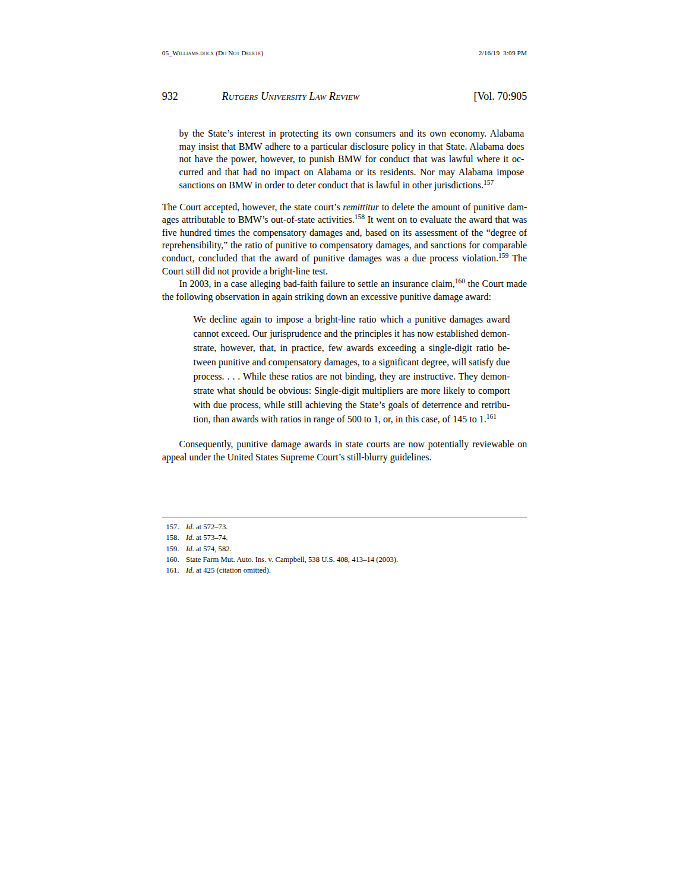05_Williams.docx (Do Not Delete) 2/16/19 3:09 PM
932 Rutgers University Law Review [Vol. 70:905
by the State’s interest in protecting its own consumers and its own economy. Alabama may insist that BMW adhere to a particular disclosure policy in that State. Alabama does not have the power, however, to punish BMW for conduct that was lawful where it occurred and that had no impact on Alabama or its residents. Nor may Alabama impose sanctions on BMW in order to deter conduct that is lawful in other jurisdictions.157
The Court accepted, however, the state court’s remittitur to delete the amount of punitive damages attributable to BMW’s out-of-state activities.158 It went on to evaluate the award that was five hundred times the compensatory damages and, based on its assessment of the “degree of reprehensibility,” the ratio of punitive to compensatory damages, and sanctions for comparable conduct, concluded that the award of punitive damages was a due process violation.159 The Court still did not provide a bright-line test.
In 2003, in a case alleging bad-faith failure to settle an insurance claim,160 the Court made the following observation in again striking down an excessive punitive damage award:
We decline again to impose a bright-line ratio which a punitive damages award cannot exceed. Our jurisprudence and the principles it has now established demonstrate, however, that, in practice, few awards exceeding a single-digit ratio between punitive and compensatory damages, to a significant degree, will satisfy due process. . . . While these ratios are not binding, they are instructive. They demonstrate what should be obvious: Single-digit multipliers are more likely to comport with due process, while still achieving the State’s goals of deterrence and retribution, than awards with ratios in range of 500 to 1, or, in this case, of 145 to 1.161
Consequently, punitive damage awards in state courts are now potentially reviewable on appeal under the United States Supreme Court’s still-blurry guidelines.
157. Id. at 572–73.
158. Id. at 573–74.
159. Id. at 574, 582.
160. State Farm Mut. Auto. Ins. v. Campbell, 538 U.S. 408, 413–14 (2003).
161. Id. at 425 (citation omitted).